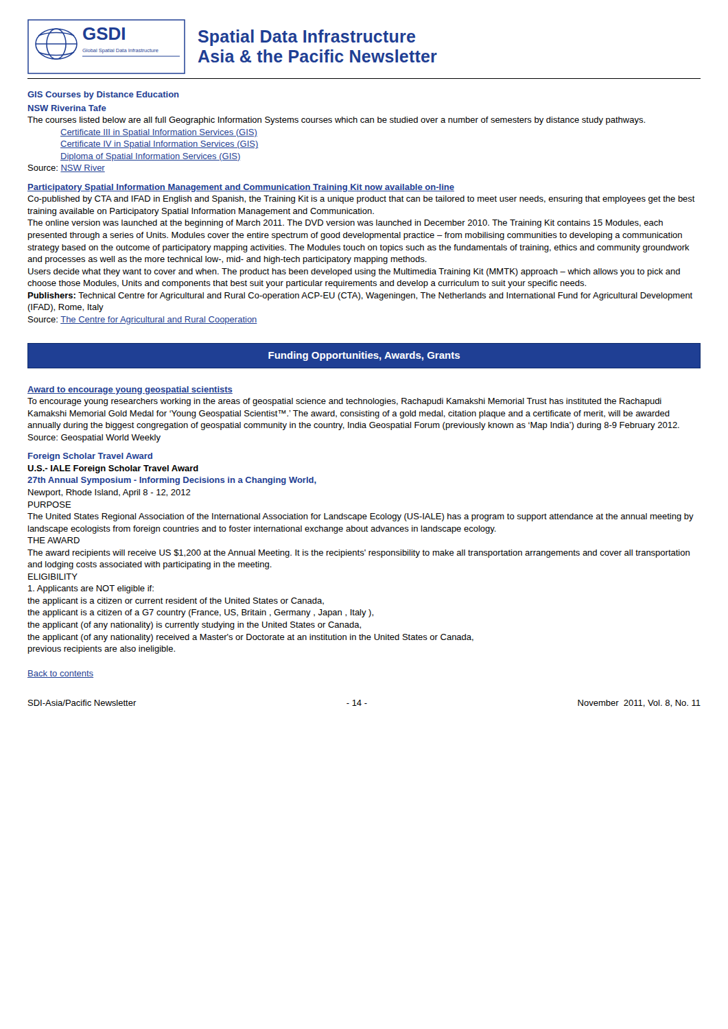GSDI Global Spatial Data Infrastructure
Spatial Data Infrastructure
Asia & the Pacific Newsletter
GIS Courses by Distance Education
NSW Riverina Tafe
The courses listed below are all full Geographic Information Systems courses which can be studied over a number of semesters by distance study pathways.
Certificate III in Spatial Information Services (GIS)
Certificate IV in Spatial Information Services (GIS)
Diploma of Spatial Information Services (GIS)
Source: NSW River
Participatory Spatial Information Management and Communication Training Kit now available on-line
Co-published by CTA and IFAD in English and Spanish, the Training Kit is a unique product that can be tailored to meet user needs, ensuring that employees get the best training available on Participatory Spatial Information Management and Communication.
The online version was launched at the beginning of March 2011. The DVD version was launched in December 2010. The Training Kit contains 15 Modules, each presented through a series of Units. Modules cover the entire spectrum of good developmental practice – from mobilising communities to developing a communication strategy based on the outcome of participatory mapping activities. The Modules touch on topics such as the fundamentals of training, ethics and community groundwork and processes as well as the more technical low-, mid- and high-tech participatory mapping methods.
Users decide what they want to cover and when. The product has been developed using the Multimedia Training Kit (MMTK) approach – which allows you to pick and choose those Modules, Units and components that best suit your particular requirements and develop a curriculum to suit your specific needs.
Publishers: Technical Centre for Agricultural and Rural Co-operation ACP-EU (CTA), Wageningen, The Netherlands and International Fund for Agricultural Development (IFAD), Rome, Italy
Source: The Centre for Agricultural and Rural Cooperation
Funding Opportunities, Awards, Grants
Award to encourage young geospatial scientists
To encourage young researchers working in the areas of geospatial science and technologies, Rachapudi Kamakshi Memorial Trust has instituted the Rachapudi Kamakshi Memorial Gold Medal for ‘Young Geospatial Scientist™.’ The award, consisting of a gold medal, citation plaque and a certificate of merit, will be awarded annually during the biggest congregation of geospatial community in the country, India Geospatial Forum (previously known as ‘Map India’) during 8-9 February 2012.
Source: Geospatial World Weekly
Foreign Scholar Travel Award
U.S.- IALE Foreign Scholar Travel Award
27th Annual Symposium - Informing Decisions in a Changing World,
Newport, Rhode Island, April 8 - 12, 2012
PURPOSE
The United States Regional Association of the International Association for Landscape Ecology (US-IALE) has a program to support attendance at the annual meeting by landscape ecologists from foreign countries and to foster international exchange about advances in landscape ecology.
THE AWARD
The award recipients will receive US $1,200 at the Annual Meeting. It is the recipients' responsibility to make all transportation arrangements and cover all transportation and lodging costs associated with participating in the meeting.
ELIGIBILITY
1. Applicants are NOT eligible if:
the applicant is a citizen or current resident of the United States or Canada,
the applicant is a citizen of a G7 country (France, US, Britain , Germany , Japan , Italy ),
the applicant (of any nationality) is currently studying in the United States or Canada,
the applicant (of any nationality) received a Master's or Doctorate at an institution in the United States or Canada,
previous recipients are also ineligible.
Back to contents
SDI-Asia/Pacific Newsletter
- 14 -
November 2011, Vol. 8, No. 11